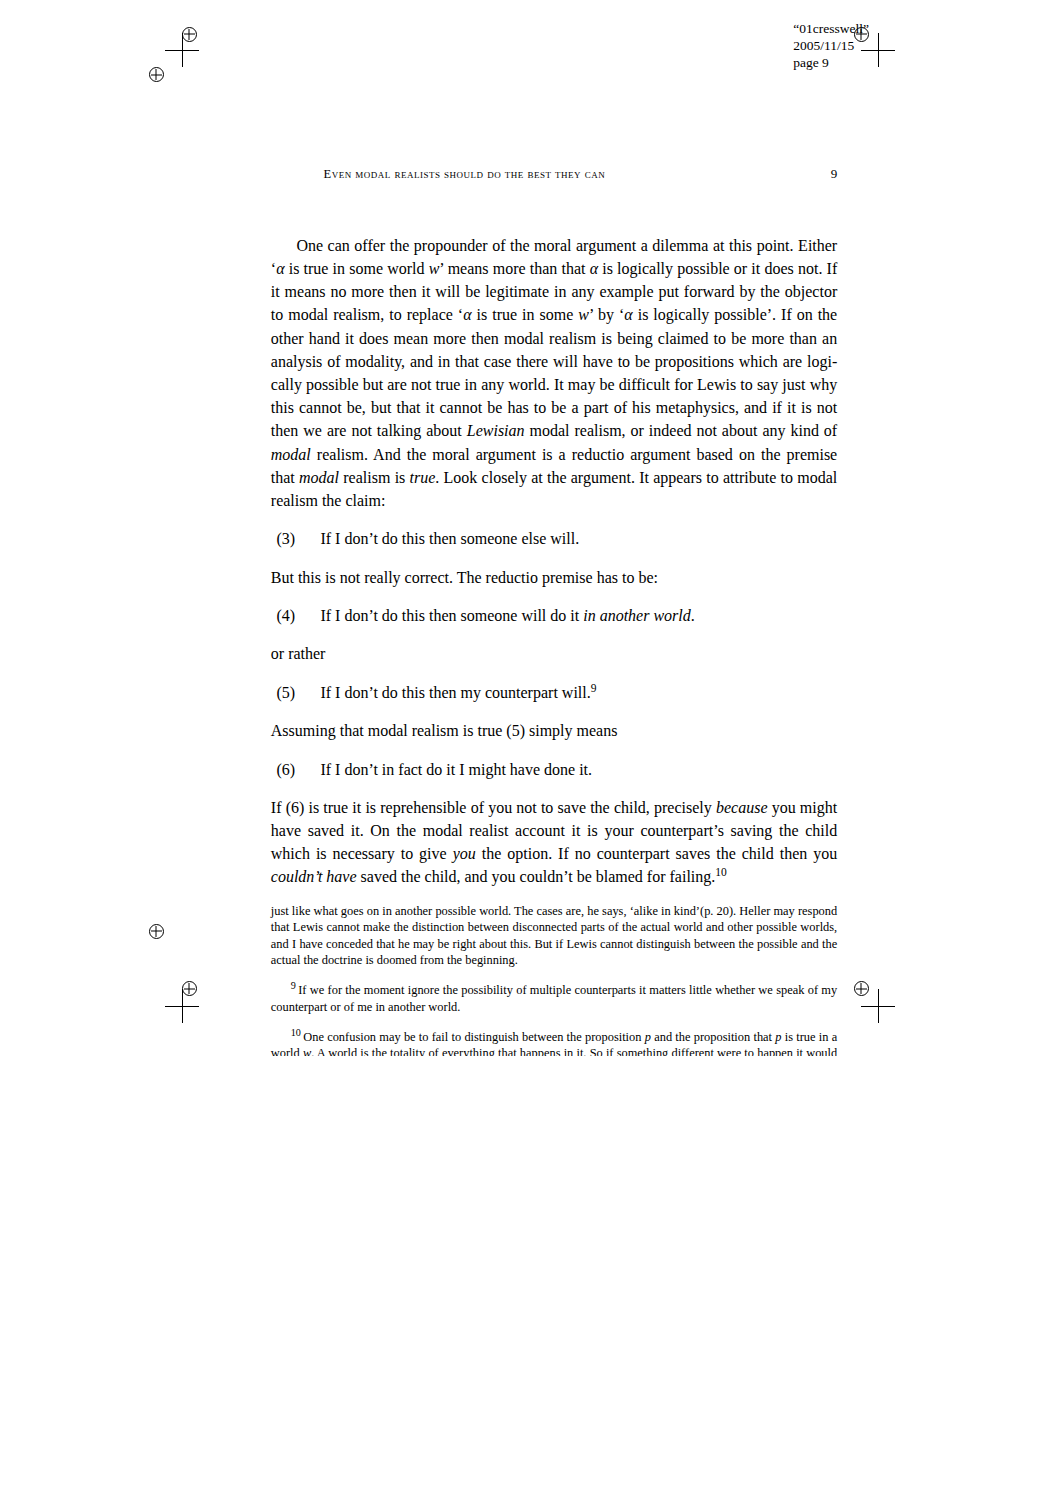“01cresswell”
2005/11/15
page 9
Even modal realists should do the best they can 9
One can offer the propounder of the moral argument a dilemma at this point. Either ‘α is true in some world w’ means more than that α is logically possible or it does not. If it means no more then it will be legitimate in any example put forward by the objector to modal realism, to replace ‘α is true in some w’ by ‘α is logically possible’. If on the other hand it does mean more then modal realism is being claimed to be more than an analysis of modality, and in that case there will have to be propositions which are logically possible but are not true in any world. It may be difficult for Lewis to say just why this cannot be, but that it cannot be has to be a part of his metaphysics, and if it is not then we are not talking about Lewisian modal realism, or indeed not about any kind of modal realism. And the moral argument is a reductio argument based on the premise that modal realism is true. Look closely at the argument. It appears to attribute to modal realism the claim:
(3) If I don’t do this then someone else will.
But this is not really correct. The reductio premise has to be:
(4) If I don’t do this then someone will do it in another world.
or rather
(5) If I don’t do this then my counterpart will.9
Assuming that modal realism is true (5) simply means
(6) If I don’t in fact do it I might have done it.
If (6) is true it is reprehensible of you not to save the child, precisely because you might have saved it. On the modal realist account it is your counterpart’s saving the child which is necessary to give you the option. If no counterpart saves the child then you couldn’t have saved the child, and you couldn’t be blamed for failing.10
just like what goes on in another possible world. The cases are, he says, ‘alike in kind’(p. 20). Heller may respond that Lewis cannot make the distinction between disconnected parts of the actual world and other possible worlds, and I have conceded that he may be right about this. But if Lewis cannot distinguish between the possible and the actual the doctrine is doomed from the beginning.
9 If we for the moment ignore the possibility of multiple counterparts it matters little whether we speak of my counterpart or of me in another world.
10 One confusion may be to fail to distinguish between the proposition p and the proposition that p is true in a world w. A world is the totality of everything that happens in it. So if something different were to happen it would be another world. For any proposition p if p is